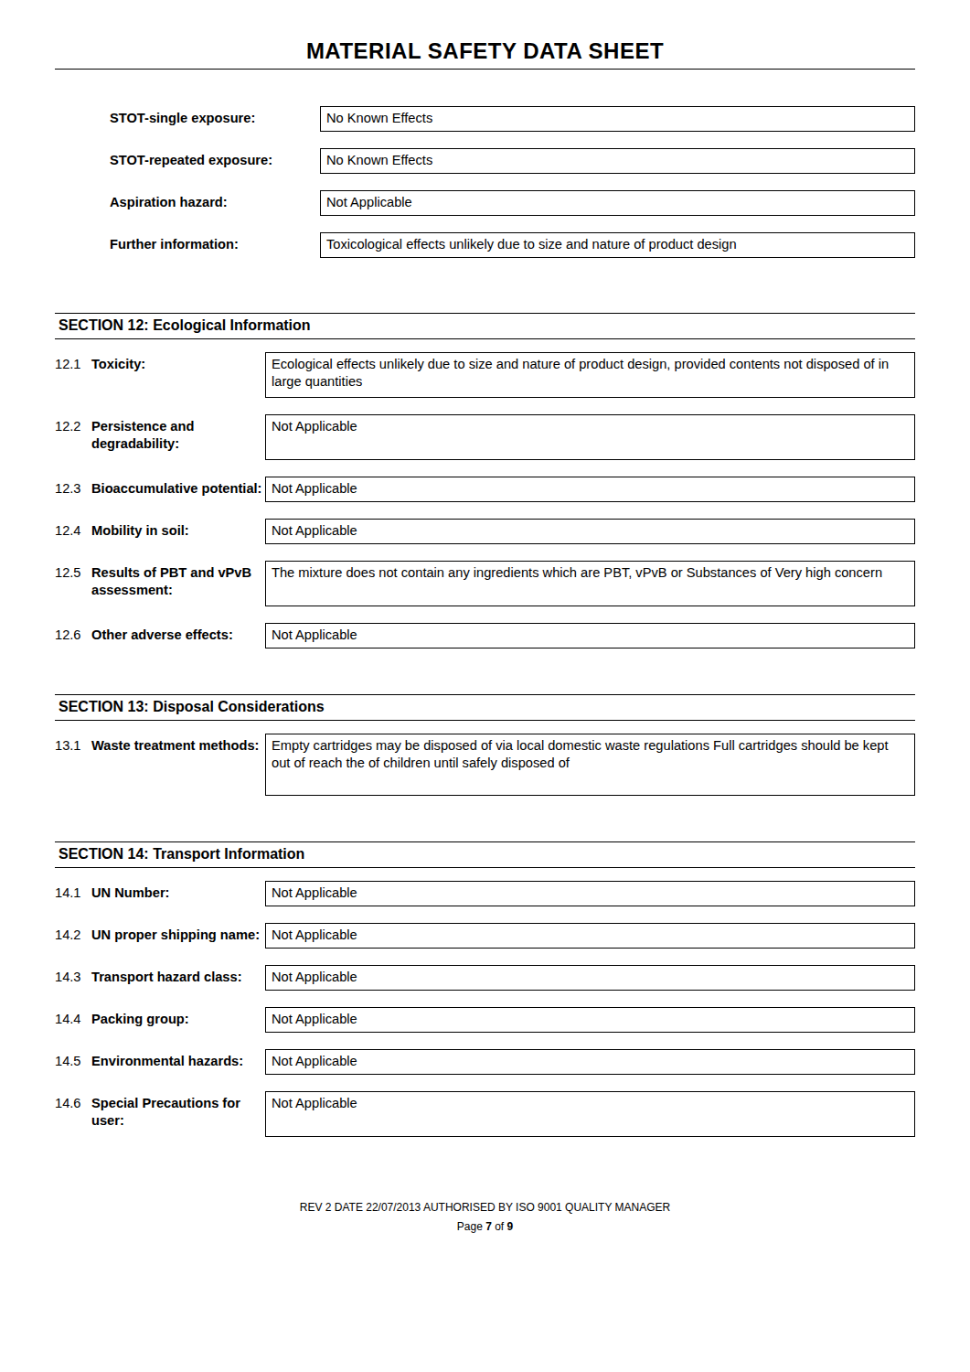MATERIAL SAFETY DATA SHEET
STOT-single exposure:
No Known Effects
STOT-repeated exposure:
No Known Effects
Aspiration hazard:
Not Applicable
Further information:
Toxicological effects unlikely due to size and nature of product design
SECTION 12: Ecological Information
12.1
Toxicity:
Ecological effects unlikely due to size and nature of product design, provided contents not disposed of in large quantities
12.2
Persistence and degradability:
Not Applicable
12.3
Bioaccumulative potential:
Not Applicable
12.4
Mobility in soil:
Not Applicable
12.5
Results of PBT and vPvB assessment:
The mixture does not contain any ingredients which are PBT, vPvB or Substances of Very high concern
12.6
Other adverse effects:
Not Applicable
SECTION 13: Disposal Considerations
13.1
Waste treatment methods:
Empty cartridges may be disposed of via local domestic waste regulations Full cartridges should be kept out of reach the of children until safely disposed of
SECTION 14: Transport Information
14.1
UN Number:
Not Applicable
14.2
UN proper shipping name:
Not Applicable
14.3
Transport hazard class:
Not Applicable
14.4
Packing group:
Not Applicable
14.5
Environmental hazards:
Not Applicable
14.6
Special Precautions for user:
Not Applicable
REV 2 DATE 22/07/2013 AUTHORISED BY ISO 9001 QUALITY MANAGER
Page 7 of 9